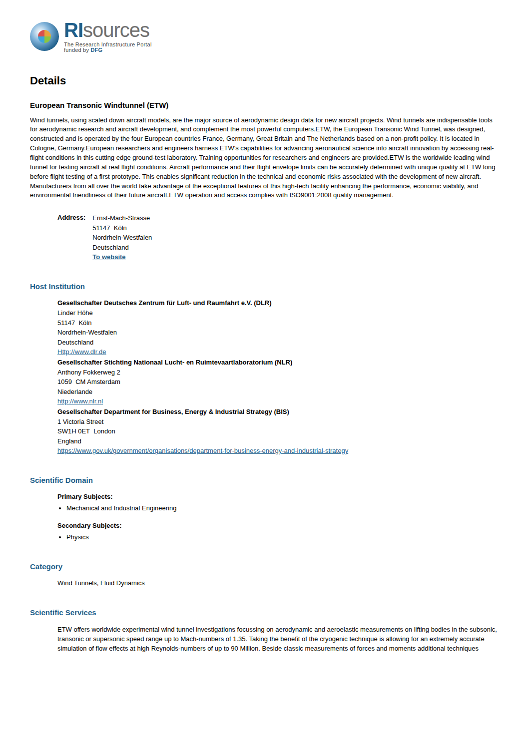RI sources
The Research Infrastructure Portal
funded by DFG
Details
European Transonic Windtunnel (ETW)
Wind tunnels, using scaled down aircraft models, are the major source of aerodynamic design data for new aircraft projects. Wind tunnels are indispensable tools for aerodynamic research and aircraft development, and complement the most powerful computers.ETW, the European Transonic Wind Tunnel, was designed, constructed and is operated by the four European countries France, Germany, Great Britain and The Netherlands based on a non-profit policy. It is located in Cologne, Germany.European researchers and engineers harness ETW's capabilities for advancing aeronautical science into aircraft innovation by accessing real-flight conditions in this cutting edge ground-test laboratory. Training opportunities for researchers and engineers are provided.ETW is the worldwide leading wind tunnel for testing aircraft at real flight conditions. Aircraft performance and their flight envelope limits can be accurately determined with unique quality at ETW long before flight testing of a first prototype. This enables significant reduction in the technical and economic risks associated with the development of new aircraft. Manufacturers from all over the world take advantage of the exceptional features of this high-tech facility enhancing the performance, economic viability, and environmental friendliness of their future aircraft.ETW operation and access complies with ISO9001:2008 quality management.
Address:
Ernst-Mach-Strasse
51147 Köln
Nordrhein-Westfalen
Deutschland
To website
Host Institution
Gesellschafter Deutsches Zentrum für Luft- und Raumfahrt e.V. (DLR)
Linder Höhe
51147 Köln
Nordrhein-Westfalen
Deutschland
Http://www.dlr.de
Gesellschafter Stichting Nationaal Lucht- en Ruimtevaartlaboratorium (NLR)
Anthony Fokkerweg 2
1059 CM Amsterdam
Niederlande
http://www.nlr.nl
Gesellschafter Department for Business, Energy & Industrial Strategy (BIS)
1 Victoria Street
SW1H 0ET London
England
https://www.gov.uk/government/organisations/department-for-business-energy-and-industrial-strategy
Scientific Domain
Primary Subjects:
Mechanical and Industrial Engineering
Secondary Subjects:
Physics
Category
Wind Tunnels, Fluid Dynamics
Scientific Services
ETW offers worldwide experimental wind tunnel investigations focussing on aerodynamic and aeroelastic measurements on lifting bodies in the subsonic, transonic or supersonic speed range up to Mach-numbers of 1.35. Taking the benefit of the cryogenic technique is allowing for an extremely accurate simulation of flow effects at high Reynolds-numbers of up to 90 Million. Beside classic measurements of forces and moments additional techniques